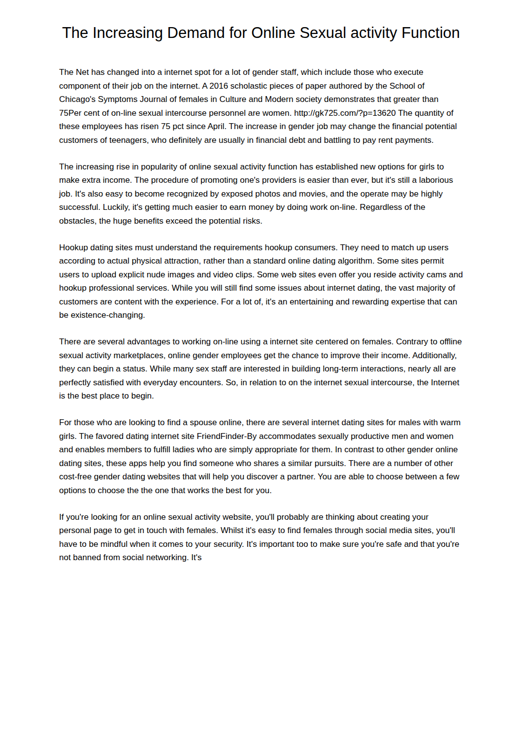The Increasing Demand for Online Sexual activity Function
The Net has changed into a internet spot for a lot of gender staff, which include those who execute component of their job on the internet. A 2016 scholastic pieces of paper authored by the School of Chicago's Symptoms Journal of females in Culture and Modern society demonstrates that greater than 75Per cent of on-line sexual intercourse personnel are women. http://gk725.com/?p=13620 The quantity of these employees has risen 75 pct since April. The increase in gender job may change the financial potential customers of teenagers, who definitely are usually in financial debt and battling to pay rent payments.
The increasing rise in popularity of online sexual activity function has established new options for girls to make extra income. The procedure of promoting one's providers is easier than ever, but it's still a laborious job. It's also easy to become recognized by exposed photos and movies, and the operate may be highly successful. Luckily, it's getting much easier to earn money by doing work on-line. Regardless of the obstacles, the huge benefits exceed the potential risks.
Hookup dating sites must understand the requirements hookup consumers. They need to match up users according to actual physical attraction, rather than a standard online dating algorithm. Some sites permit users to upload explicit nude images and video clips. Some web sites even offer you reside activity cams and hookup professional services. While you will still find some issues about internet dating, the vast majority of customers are content with the experience. For a lot of, it's an entertaining and rewarding expertise that can be existence-changing.
There are several advantages to working on-line using a internet site centered on females. Contrary to offline sexual activity marketplaces, online gender employees get the chance to improve their income. Additionally, they can begin a status. While many sex staff are interested in building long-term interactions, nearly all are perfectly satisfied with everyday encounters. So, in relation to on the internet sexual intercourse, the Internet is the best place to begin.
For those who are looking to find a spouse online, there are several internet dating sites for males with warm girls. The favored dating internet site FriendFinder-By accommodates sexually productive men and women and enables members to fulfill ladies who are simply appropriate for them. In contrast to other gender online dating sites, these apps help you find someone who shares a similar pursuits. There are a number of other cost-free gender dating websites that will help you discover a partner. You are able to choose between a few options to choose the the one that works the best for you.
If you're looking for an online sexual activity website, you'll probably are thinking about creating your personal page to get in touch with females. Whilst it's easy to find females through social media sites, you'll have to be mindful when it comes to your security. It's important too to make sure you're safe and that you're not banned from social networking. It's